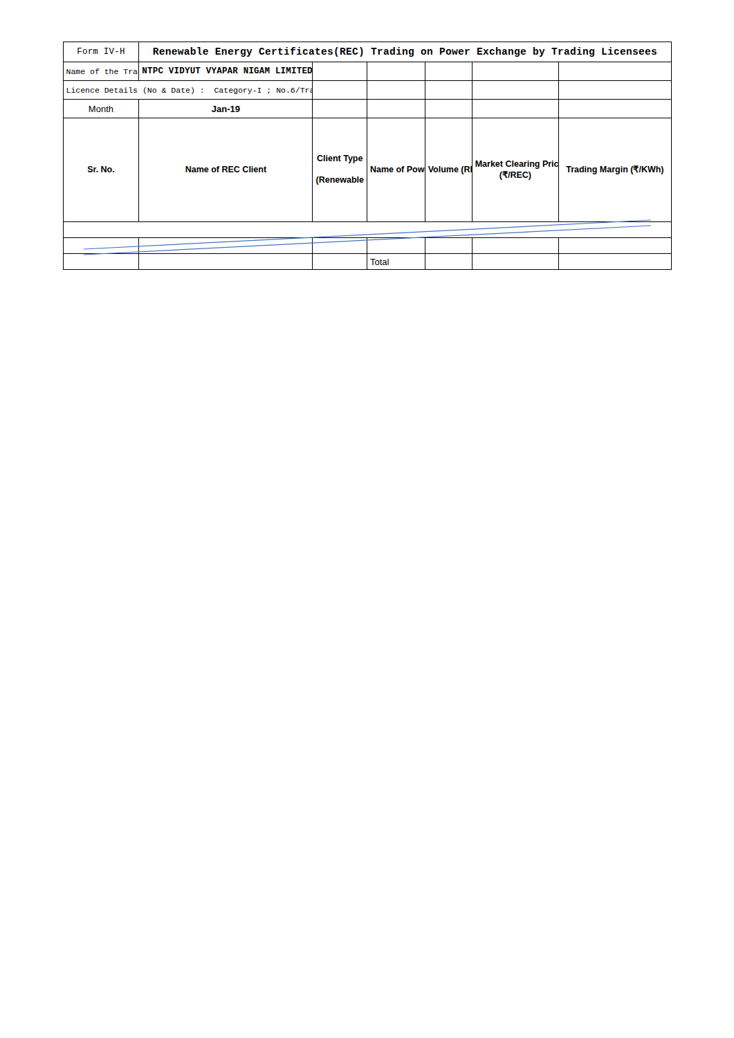| Form IV-H | Renewable Energy Certificates(REC) Trading on Power Exchange by Trading Licensees |
| Name of the Trading Licensee : | NTPC VIDYUT VYAPAR NIGAM LIMITED | | | | | |
| Licence Details (No & Date) : Category-I ; No.6/Trading/CERC Dated 23rd July,2004. | | | | | |
| Month | Jan-19 | | | | | |
| Sr. No. | Name of REC Client | Client Type (Renewable generator/ Obligated Entities) | Name of Power Exchange | Volume (RECs) | Market Clearing Price (₹/REC) | Trading Margin (₹/KWh) |
| | | | Total | | | |